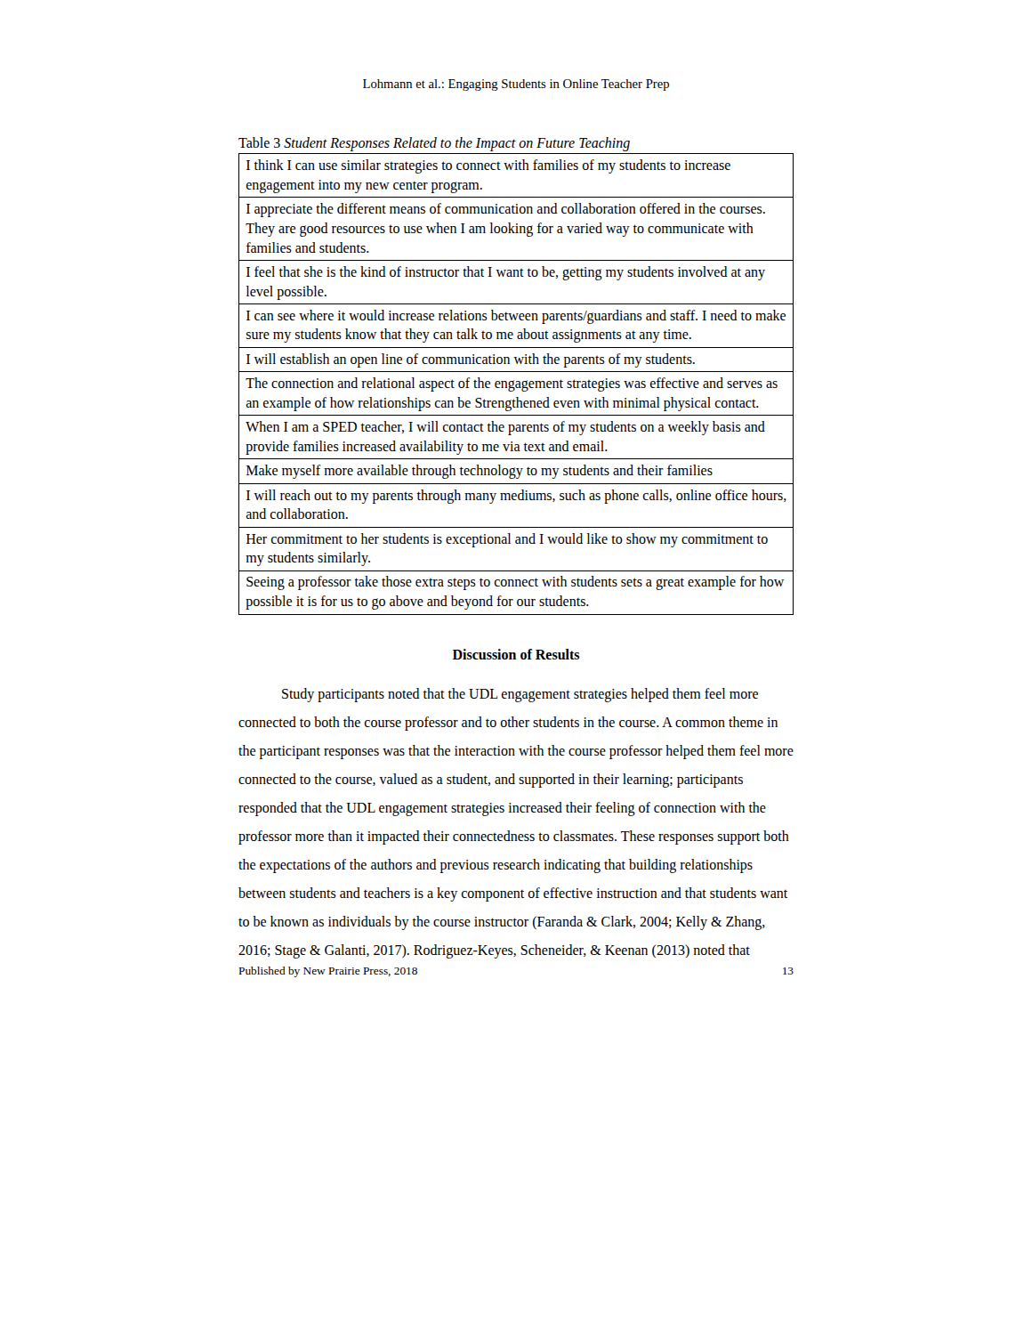Lohmann et al.: Engaging Students in Online Teacher Prep
Table 3 Student Responses Related to the Impact on Future Teaching
| I think I can use similar strategies to connect with families of my students to increase engagement into my new center program. |
| I appreciate the different means of communication and collaboration offered in the courses. They are good resources to use when I am looking for a varied way to communicate with families and students. |
| I feel that she is the kind of instructor that I want to be, getting my students involved at any level possible. |
| I can see where it would increase relations between parents/guardians and staff. I need to make sure my students know that they can talk to me about assignments at any time. |
| I will establish an open line of communication with the parents of my students. |
| The connection and relational aspect of the engagement strategies was effective and serves as an example of how relationships can be Strengthened even with minimal physical contact. |
| When I am a SPED teacher, I will contact the parents of my students on a weekly basis and provide families increased availability to me via text and email. |
| Make myself more available through technology to my students and their families |
| I will reach out to my parents through many mediums, such as phone calls, online office hours, and collaboration. |
| Her commitment to her students is exceptional and I would like to show my commitment to my students similarly. |
| Seeing a professor take those extra steps to connect with students sets a great example for how possible it is for us to go above and beyond for our students. |
Discussion of Results
Study participants noted that the UDL engagement strategies helped them feel more connected to both the course professor and to other students in the course. A common theme in the participant responses was that the interaction with the course professor helped them feel more connected to the course, valued as a student, and supported in their learning; participants responded that the UDL engagement strategies increased their feeling of connection with the professor more than it impacted their connectedness to classmates. These responses support both the expectations of the authors and previous research indicating that building relationships between students and teachers is a key component of effective instruction and that students want to be known as individuals by the course instructor (Faranda & Clark, 2004; Kelly & Zhang, 2016; Stage & Galanti, 2017). Rodriguez-Keyes, Scheneider, & Keenan (2013) noted that
Published by New Prairie Press, 2018
13